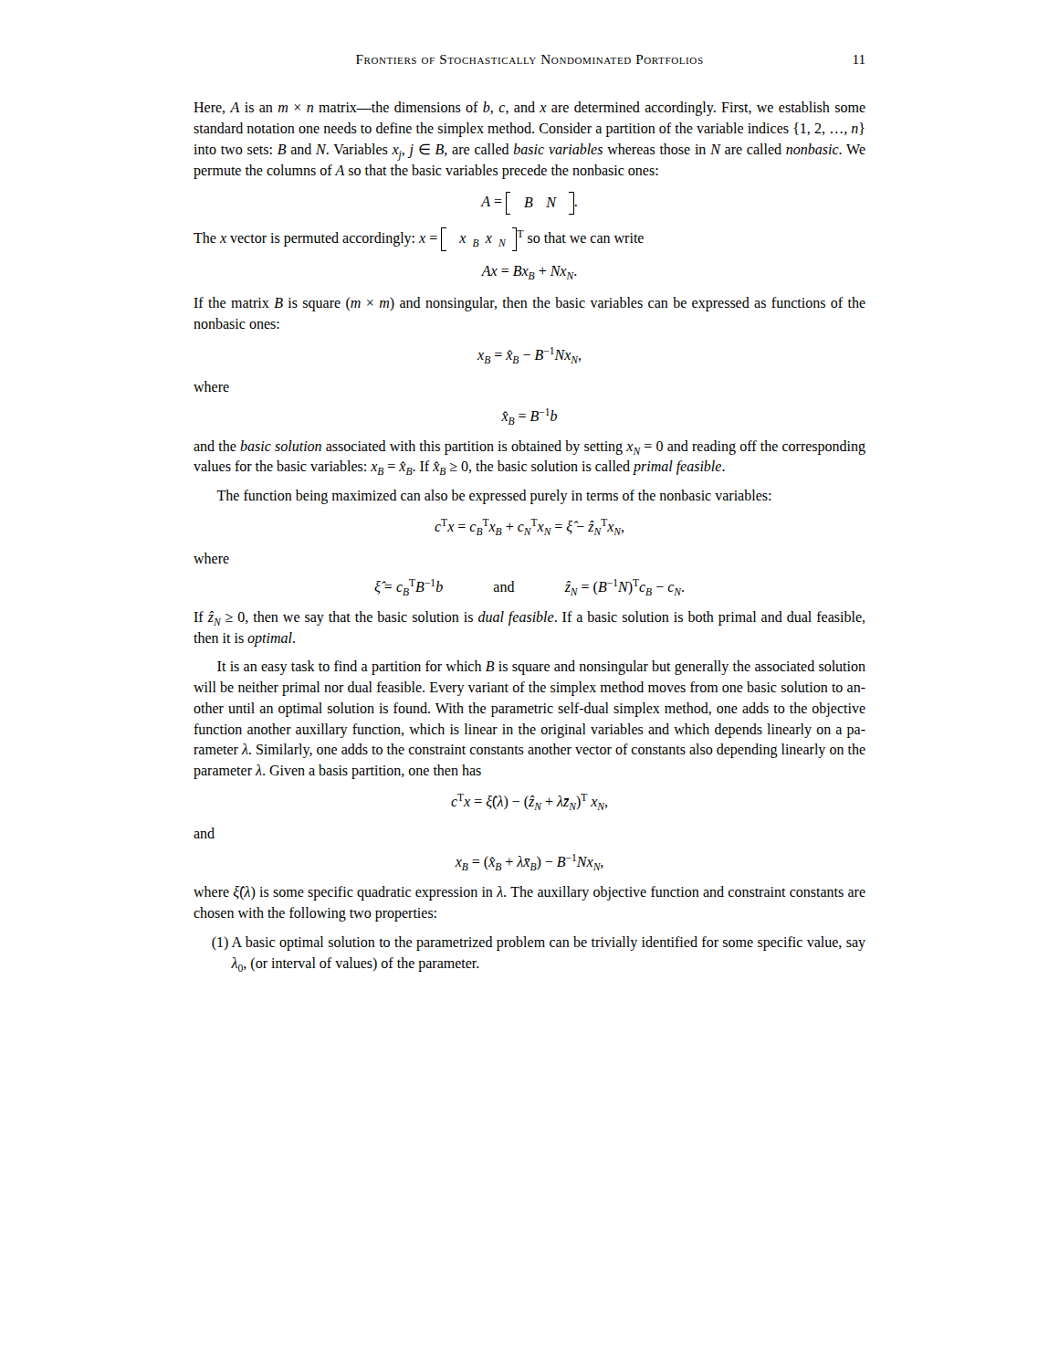Frontiers of Stochastically Nondominated Portfolios 11
Here, A is an m × n matrix—the dimensions of b, c, and x are determined accordingly. First, we establish some standard notation one needs to define the simplex method. Consider a partition of the variable indices {1, 2, …, n} into two sets: B and N. Variables xj, j ∈ B, are called basic variables whereas those in N are called nonbasic. We permute the columns of A so that the basic variables precede the nonbasic ones:
A = BN.
The x vector is permuted accordingly: x = xBxNT so that we can write
Ax = BxB + NxN.
If the matrix B is square (m × m) and nonsingular, then the basic variables can be expressed as functions of the nonbasic ones:
xB = x̂B − B−1NxN,
where
x̂B = B−1b
and the basic solution associated with this partition is obtained by setting xN = 0 and reading off the corresponding values for the basic variables: xB = x̂B. If x̂B ≥ 0, the basic solution is called primal feasible.
The function being maximized can also be expressed purely in terms of the nonbasic variables:
cTx = cBTxB + cNTxN = ξ̂ − ẑNTxN,
where
ξ̂ = cBTB−1b and ẑN = (B−1N)TcB − cN.
If ẑN ≥ 0, then we say that the basic solution is dual feasible. If a basic solution is both primal and dual feasible, then it is optimal.
It is an easy task to find a partition for which B is square and nonsingular but generally the associated solution will be neither primal nor dual feasible. Every variant of the simplex method moves from one basic solution to another until an optimal solution is found. With the parametric self-dual simplex method, one adds to the objective function another auxillary function, which is linear in the original variables and which depends linearly on a parameter λ. Similarly, one adds to the constraint constants another vector of constants also depending linearly on the parameter λ. Given a basis partition, one then has
cTx = ξ̂(λ) − (ẑN + λz̄N)T xN,
and
xB = (x̂B + λx̄B) − B−1NxN,
where ξ̂(λ) is some specific quadratic expression in λ. The auxillary objective function and constraint constants are chosen with the following two properties:
A basic optimal solution to the parametrized problem can be trivially identified for some specific value, say λ0, (or interval of values) of the parameter.